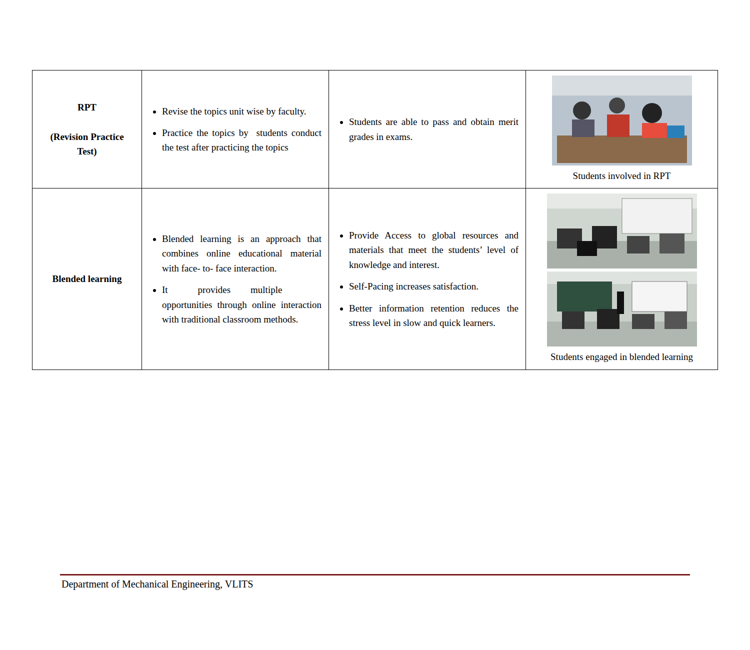| RPT (Revision Practice Test) | Revise the topics unit wise by faculty. Practice the topics by students conduct the test after practicing the topics | Students are able to pass and obtain merit grades in exams. | Students involved in RPT |
| Blended learning | Blended learning is an approach that combines online educational material with face- to- face interaction. It provides multiple opportunities through online interaction with traditional classroom methods. | Provide Access to global resources and materials that meet the students’ level of knowledge and interest. Self-Pacing increases satisfaction. Better information retention reduces the stress level in slow and quick learners. | Students engaged in blended learning |
Department of Mechanical Engineering, VLITS